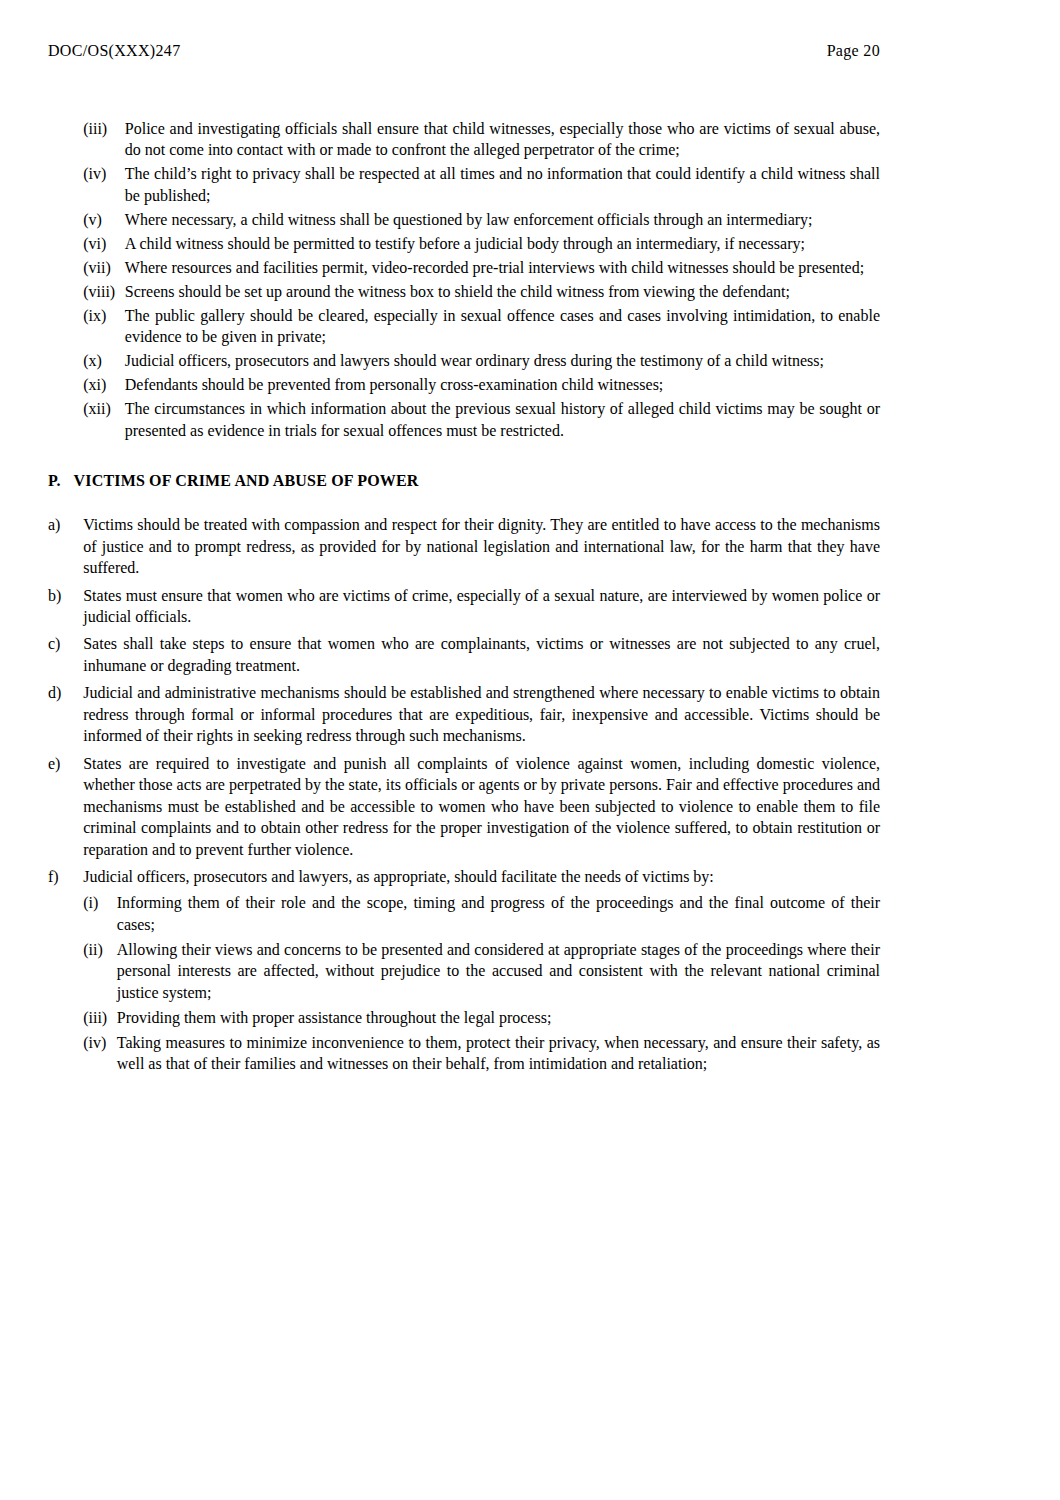DOC/OS(XXX)247 Page 20
(iii) Police and investigating officials shall ensure that child witnesses, especially those who are victims of sexual abuse, do not come into contact with or made to confront the alleged perpetrator of the crime;
(iv) The child’s right to privacy shall be respected at all times and no information that could identify a child witness shall be published;
(v) Where necessary, a child witness shall be questioned by law enforcement officials through an intermediary;
(vi) A child witness should be permitted to testify before a judicial body through an intermediary, if necessary;
(vii) Where resources and facilities permit, video-recorded pre-trial interviews with child witnesses should be presented;
(viii) Screens should be set up around the witness box to shield the child witness from viewing the defendant;
(ix) The public gallery should be cleared, especially in sexual offence cases and cases involving intimidation, to enable evidence to be given in private;
(x) Judicial officers, prosecutors and lawyers should wear ordinary dress during the testimony of a child witness;
(xi) Defendants should be prevented from personally cross-examination child witnesses;
(xii) The circumstances in which information about the previous sexual history of alleged child victims may be sought or presented as evidence in trials for sexual offences must be restricted.
P. VICTIMS OF CRIME AND ABUSE OF POWER
a) Victims should be treated with compassion and respect for their dignity. They are entitled to have access to the mechanisms of justice and to prompt redress, as provided for by national legislation and international law, for the harm that they have suffered.
b) States must ensure that women who are victims of crime, especially of a sexual nature, are interviewed by women police or judicial officials.
c) Sates shall take steps to ensure that women who are complainants, victims or witnesses are not subjected to any cruel, inhumane or degrading treatment.
d) Judicial and administrative mechanisms should be established and strengthened where necessary to enable victims to obtain redress through formal or informal procedures that are expeditious, fair, inexpensive and accessible. Victims should be informed of their rights in seeking redress through such mechanisms.
e) States are required to investigate and punish all complaints of violence against women, including domestic violence, whether those acts are perpetrated by the state, its officials or agents or by private persons. Fair and effective procedures and mechanisms must be established and be accessible to women who have been subjected to violence to enable them to file criminal complaints and to obtain other redress for the proper investigation of the violence suffered, to obtain restitution or reparation and to prevent further violence.
f) Judicial officers, prosecutors and lawyers, as appropriate, should facilitate the needs of victims by:
(i) Informing them of their role and the scope, timing and progress of the proceedings and the final outcome of their cases;
(ii) Allowing their views and concerns to be presented and considered at appropriate stages of the proceedings where their personal interests are affected, without prejudice to the accused and consistent with the relevant national criminal justice system;
(iii) Providing them with proper assistance throughout the legal process;
(iv) Taking measures to minimize inconvenience to them, protect their privacy, when necessary, and ensure their safety, as well as that of their families and witnesses on their behalf, from intimidation and retaliation;